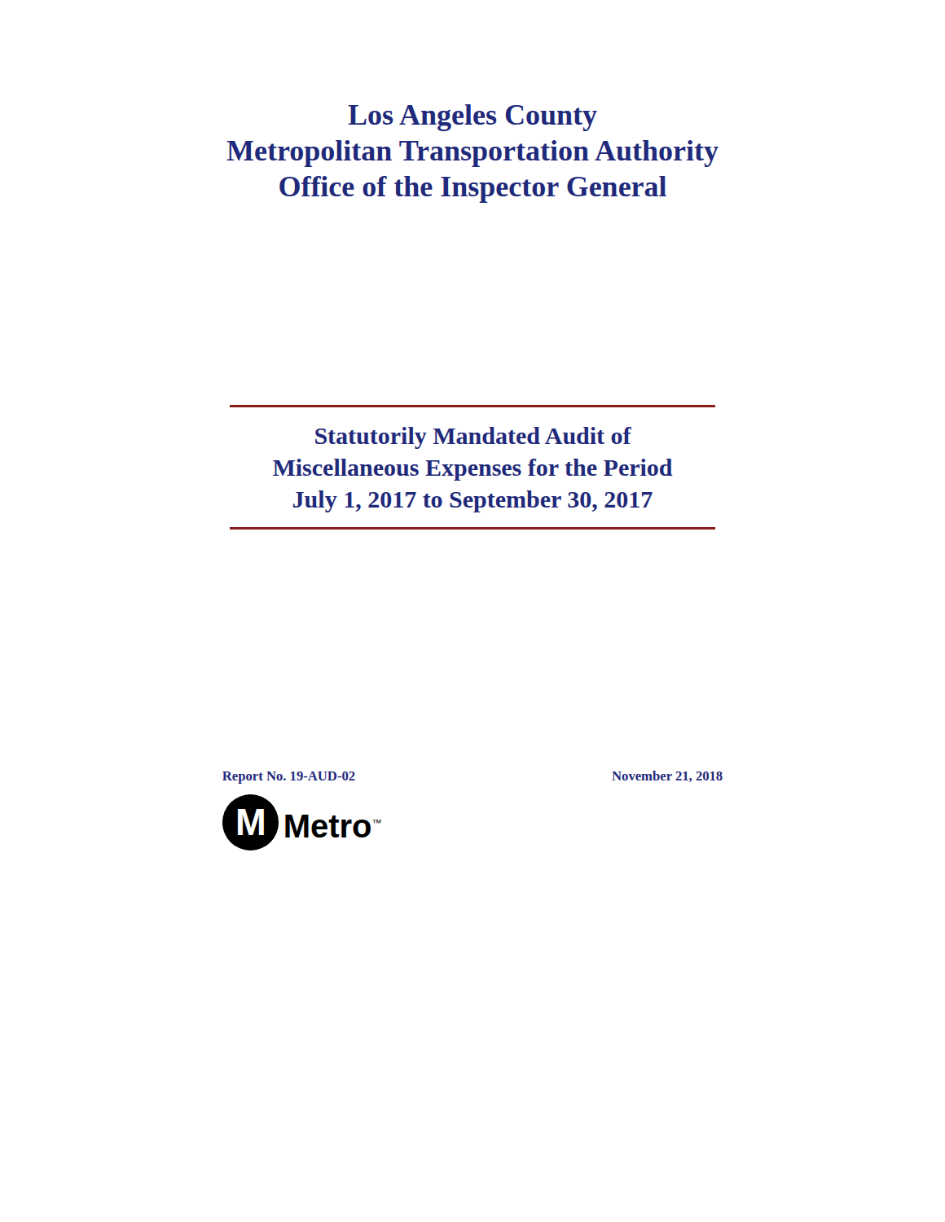Los Angeles County Metropolitan Transportation Authority Office of the Inspector General
Statutorily Mandated Audit of Miscellaneous Expenses for the Period July 1, 2017 to September 30, 2017
Report No. 19-AUD-02
November 21, 2018
M
Metro™